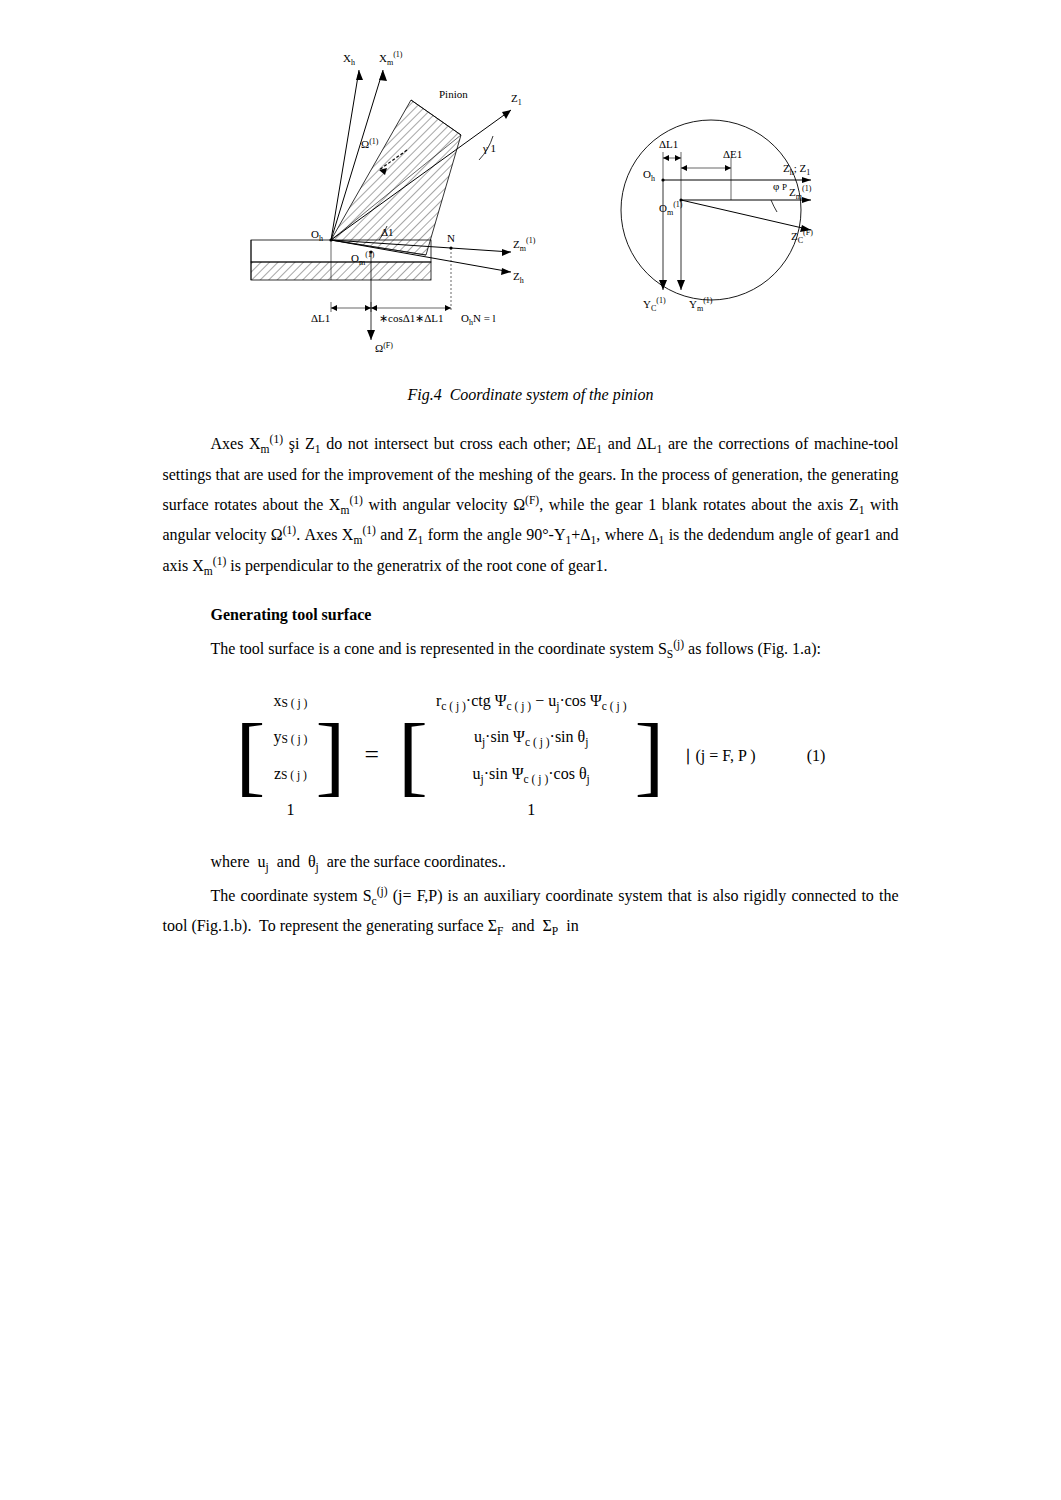Xh Xm(1) Pinion Z1 γ 1 Ω(1) Oh Δ1 Zm(1) Zh N Om(1) Ω(F) ΔL1 ∗cosΔ1∗ΔL1 OhN = l Oh Om(1) Zh; Z1 Zm(1) ZC(F) φ P ΔL1 ΔE1 YC(1) Ym(1)
Fig.4 Coordinate system of the pinion
Axes Xm(1) şi Z1 do not intersect but cross each other; ΔE1 and ΔL1 are the corrections of machine-tool settings that are used for the improvement of the meshing of the gears. In the process of generation, the generating surface rotates about the Xm(1) with angular velocity Ω(F), while the gear 1 blank rotates about the axis Z1 with angular velocity Ω(1). Axes Xm(1) and Z1 form the angle 90°-Υ1+Δ1, where Δ1 is the dedendum angle of gear1 and axis Xm(1) is perpendicular to the generatrix of the root cone of gear1.
Generating tool surface
The tool surface is a cone and is represented in the coordinate system SS(j) as follows (Fig. 1.a):
[
| x S ( j ) |
| y S ( j ) |
| z S ( j ) |
| 1 |
] = [
| r c ( j ) ·ctg Ψ c ( j ) − u j ·cos Ψ c ( j ) |
| u j ·sin Ψ c ( j ) ·sin θ j |
| u j ·sin Ψ c ( j ) ·cos θ j |
| 1 |
] ∣ (j = F, P ) (1)
where uj and θj are the surface coordinates..
The coordinate system Sc(j) (j= F,P) is an auxiliary coordinate system that is also rigidly connected to the tool (Fig.1.b). To represent the generating surface ΣF and ΣP in